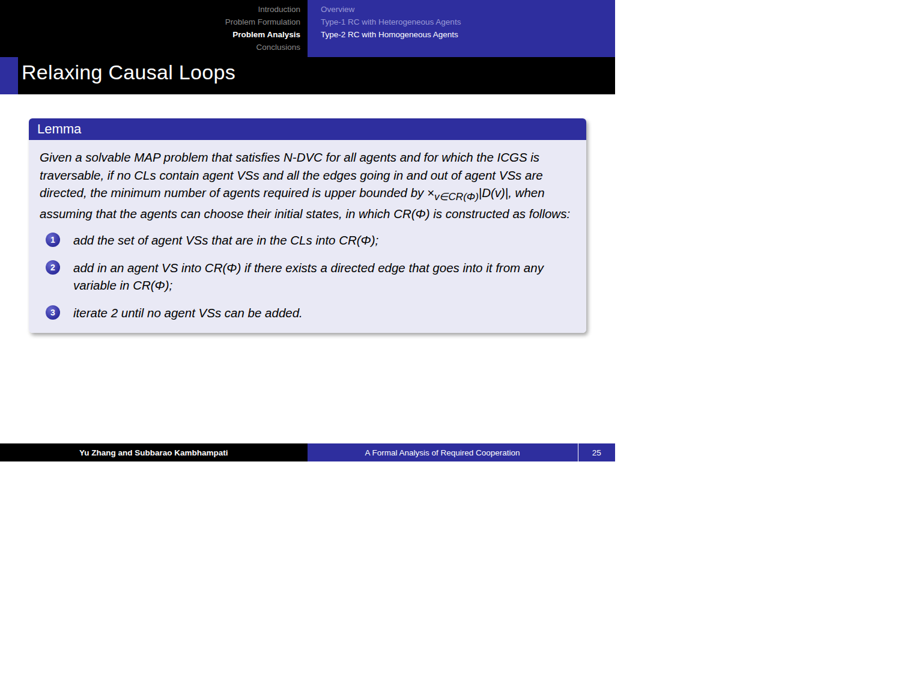Introduction
Problem Formulation
Problem Analysis
Conclusions
Overview
Type-1 RC with Heterogeneous Agents
Type-2 RC with Homogeneous Agents
Relaxing Causal Loops
Lemma
Given a solvable MAP problem that satisfies N-DVC for all agents and for which the ICGS is traversable, if no CLs contain agent VSs and all the edges going in and out of agent VSs are directed, the minimum number of agents required is upper bounded by ×v∈CR(Φ)|D(v)|, when assuming that the agents can choose their initial states, in which CR(Φ) is constructed as follows:
add the set of agent VSs that are in the CLs into CR(Φ);
add in an agent VS into CR(Φ) if there exists a directed edge that goes into it from any variable in CR(Φ);
iterate 2 until no agent VSs can be added.
Yu Zhang and Subbarao Kambhampati
A Formal Analysis of Required Cooperation
25